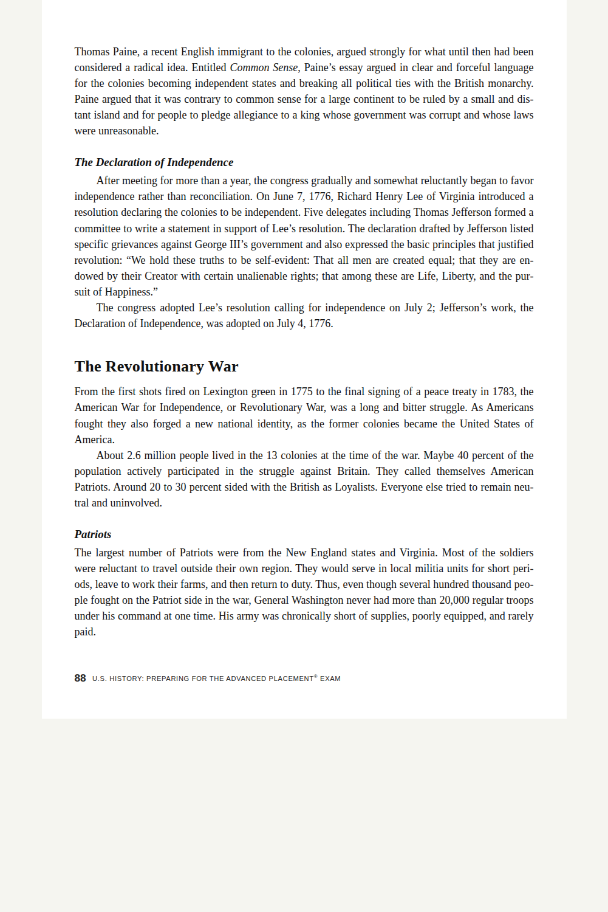Thomas Paine, a recent English immigrant to the colonies, argued strongly for what until then had been considered a radical idea. Entitled Common Sense, Paine’s essay argued in clear and forceful language for the colonies becoming independent states and breaking all political ties with the British monarchy. Paine argued that it was contrary to common sense for a large continent to be ruled by a small and distant island and for people to pledge allegiance to a king whose government was corrupt and whose laws were unreasonable.
The Declaration of Independence
After meeting for more than a year, the congress gradually and somewhat reluctantly began to favor independence rather than reconciliation. On June 7, 1776, Richard Henry Lee of Virginia introduced a resolution declaring the colonies to be independent. Five delegates including Thomas Jefferson formed a committee to write a statement in support of Lee’s resolution. The declaration drafted by Jefferson listed specific grievances against George III’s government and also expressed the basic principles that justified revolution: “We hold these truths to be self-evident: That all men are created equal; that they are endowed by their Creator with certain unalienable rights; that among these are Life, Liberty, and the pursuit of Happiness.”
The congress adopted Lee’s resolution calling for independence on July 2; Jefferson’s work, the Declaration of Independence, was adopted on July 4, 1776.
The Revolutionary War
From the first shots fired on Lexington green in 1775 to the final signing of a peace treaty in 1783, the American War for Independence, or Revolutionary War, was a long and bitter struggle. As Americans fought they also forged a new national identity, as the former colonies became the United States of America.
About 2.6 million people lived in the 13 colonies at the time of the war. Maybe 40 percent of the population actively participated in the struggle against Britain. They called themselves American Patriots. Around 20 to 30 percent sided with the British as Loyalists. Everyone else tried to remain neutral and uninvolved.
Patriots
The largest number of Patriots were from the New England states and Virginia. Most of the soldiers were reluctant to travel outside their own region. They would serve in local militia units for short periods, leave to work their farms, and then return to duty. Thus, even though several hundred thousand people fought on the Patriot side in the war, General Washington never had more than 20,000 regular troops under his command at one time. His army was chronically short of supplies, poorly equipped, and rarely paid.
88 U.S. HISTORY: PREPARING FOR THE ADVANCED PLACEMENT® EXAM